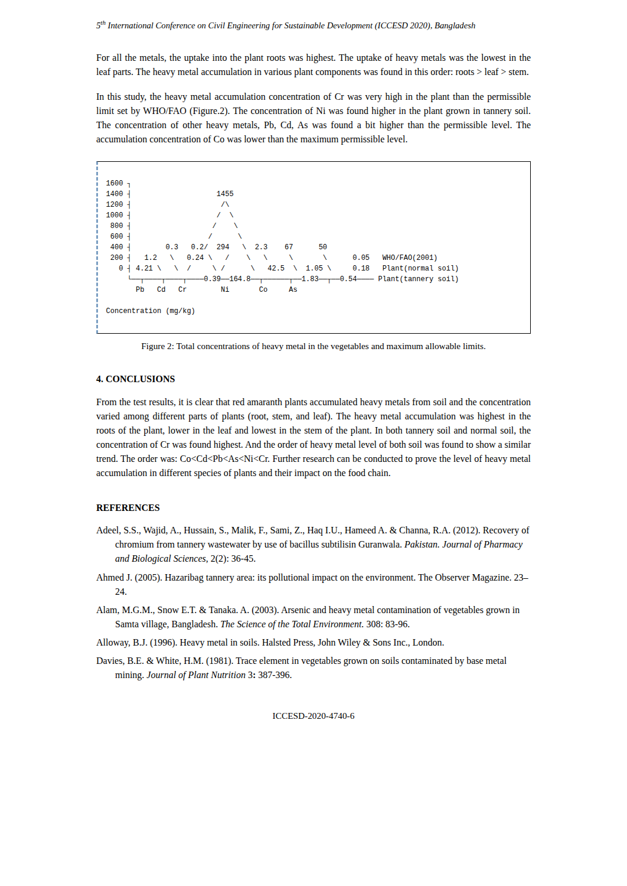5th International Conference on Civil Engineering for Sustainable Development (ICCESD 2020), Bangladesh
For all the metals, the uptake into the plant roots was highest. The uptake of heavy metals was the lowest in the leaf parts. The heavy metal accumulation in various plant components was found in this order: roots > leaf > stem.
In this study, the heavy metal accumulation concentration of Cr was very high in the plant than the permissible limit set by WHO/FAO (Figure.2). The concentration of Ni was found higher in the plant grown in tannery soil. The concentration of other heavy metals, Pb, Cd, As was found a bit higher than the permissible level. The accumulation concentration of Co was lower than the maximum permissible level.
1600 ┐ 1400 ┤ 1455 1200 ┤ /\ 1000 ┤ / \ 800 ┤ / \ 600 ┤ / \ 400 ┤ 0.3 0.2/ 294 \ 2.3 67 50 200 ┤ 1.2 \ 0.24 \ / \ \ \ \ 0.05 WHO/FAO(2001) 0 ┤ 4.21 \ \ / \ / \ 42.5 \ 1.05 \ 0.18 Plant(normal soil) └──┬────┬────┬────0.39──164.8──┬──────┬──1.83──┬──0.54──── Plant(tannery soil) Pb Cd Cr Ni Co As Concentration (mg/kg)
Figure 2: Total concentrations of heavy metal in the vegetables and maximum allowable limits.
4. Conclusions
From the test results, it is clear that red amaranth plants accumulated heavy metals from soil and the concentration varied among different parts of plants (root, stem, and leaf). The heavy metal accumulation was highest in the roots of the plant, lower in the leaf and lowest in the stem of the plant. In both tannery soil and normal soil, the concentration of Cr was found highest. And the order of heavy metal level of both soil was found to show a similar trend. The order was: Co<Cd<Pb<As<Ni<Cr. Further research can be conducted to prove the level of heavy metal accumulation in different species of plants and their impact on the food chain.
References
Adeel, S.S., Wajid, A., Hussain, S., Malik, F., Sami, Z., Haq I.U., Hameed A. & Channa, R.A. (2012). Recovery of chromium from tannery wastewater by use of bacillus subtilisin Guranwala. Pakistan. Journal of Pharmacy and Biological Sciences, 2(2): 36-45.
Ahmed J. (2005). Hazaribag tannery area: its pollutional impact on the environment. The Observer Magazine. 23–24.
Alam, M.G.M., Snow E.T. & Tanaka. A. (2003). Arsenic and heavy metal contamination of vegetables grown in Samta village, Bangladesh. The Science of the Total Environment. 308: 83-96.
Alloway, B.J. (1996). Heavy metal in soils. Halsted Press, John Wiley & Sons Inc., London.
Davies, B.E. & White, H.M. (1981). Trace element in vegetables grown on soils contaminated by base metal mining. Journal of Plant Nutrition 3: 387-396.
ICCESD-2020-4740-6